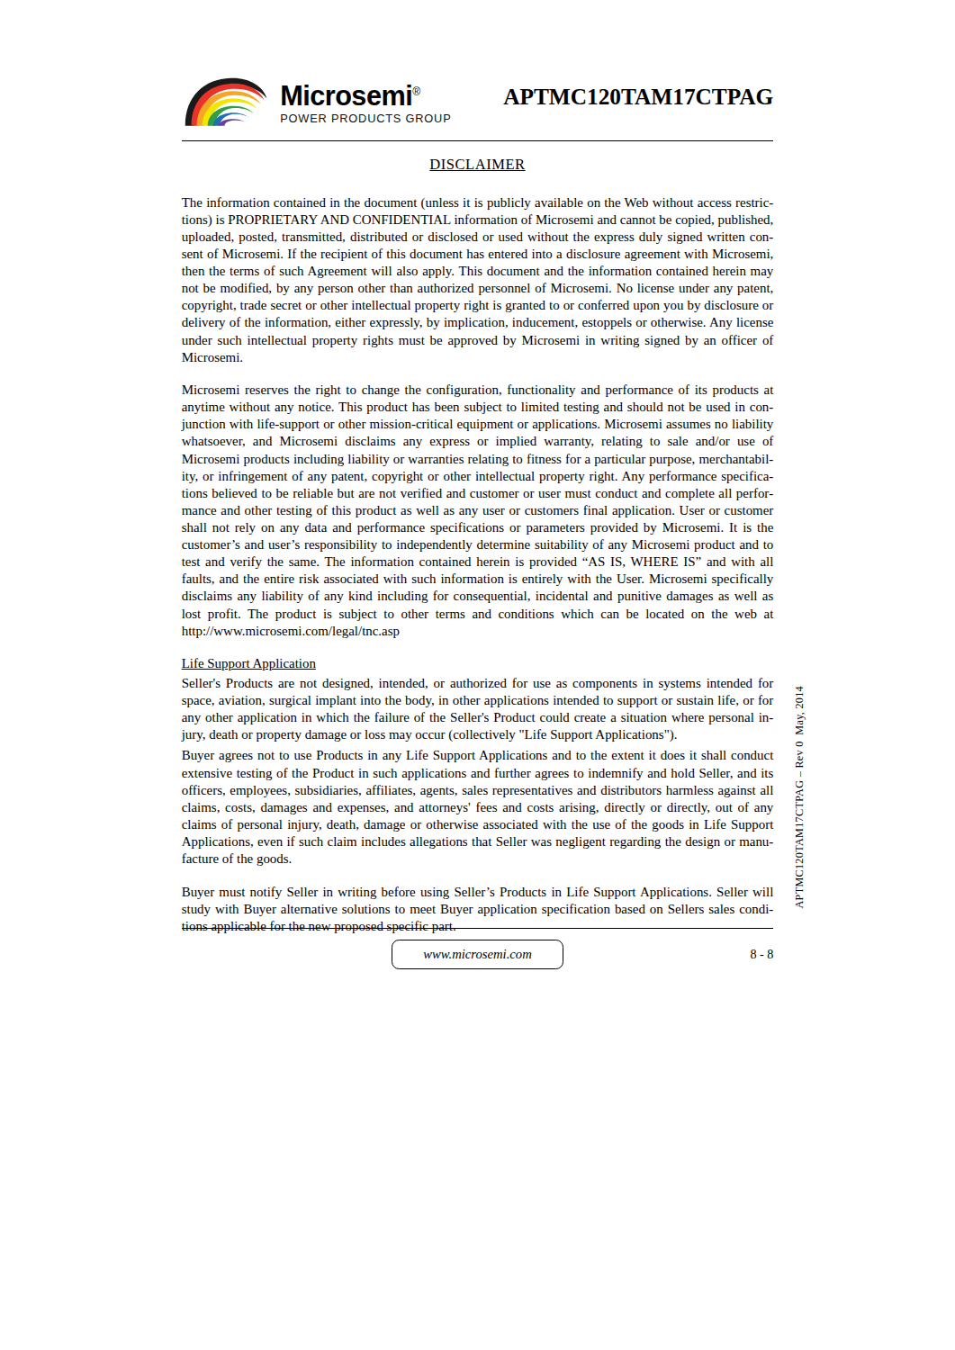Microsemi®
POWER PRODUCTS GROUP
APTMC120TAM17CTPAG
DISCLAIMER
The information contained in the document (unless it is publicly available on the Web without access restrictions) is PROPRIETARY AND CONFIDENTIAL information of Microsemi and cannot be copied, published, uploaded, posted, transmitted, distributed or disclosed or used without the express duly signed written consent of Microsemi. If the recipient of this document has entered into a disclosure agreement with Microsemi, then the terms of such Agreement will also apply. This document and the information contained herein may not be modified, by any person other than authorized personnel of Microsemi. No license under any patent, copyright, trade secret or other intellectual property right is granted to or conferred upon you by disclosure or delivery of the information, either expressly, by implication, inducement, estoppels or otherwise. Any license under such intellectual property rights must be approved by Microsemi in writing signed by an officer of Microsemi.
Microsemi reserves the right to change the configuration, functionality and performance of its products at anytime without any notice. This product has been subject to limited testing and should not be used in conjunction with life-support or other mission-critical equipment or applications. Microsemi assumes no liability whatsoever, and Microsemi disclaims any express or implied warranty, relating to sale and/or use of Microsemi products including liability or warranties relating to fitness for a particular purpose, merchantability, or infringement of any patent, copyright or other intellectual property right. Any performance specifications believed to be reliable but are not verified and customer or user must conduct and complete all performance and other testing of this product as well as any user or customers final application. User or customer shall not rely on any data and performance specifications or parameters provided by Microsemi. It is the customer’s and user’s responsibility to independently determine suitability of any Microsemi product and to test and verify the same. The information contained herein is provided “AS IS, WHERE IS” and with all faults, and the entire risk associated with such information is entirely with the User. Microsemi specifically disclaims any liability of any kind including for consequential, incidental and punitive damages as well as lost profit. The product is subject to other terms and conditions which can be located on the web at http://www.microsemi.com/legal/tnc.asp
Life Support Application
Seller's Products are not designed, intended, or authorized for use as components in systems intended for space, aviation, surgical implant into the body, in other applications intended to support or sustain life, or for any other application in which the failure of the Seller's Product could create a situation where personal injury, death or property damage or loss may occur (collectively "Life Support Applications").
Buyer agrees not to use Products in any Life Support Applications and to the extent it does it shall conduct extensive testing of the Product in such applications and further agrees to indemnify and hold Seller, and its officers, employees, subsidiaries, affiliates, agents, sales representatives and distributors harmless against all claims, costs, damages and expenses, and attorneys' fees and costs arising, directly or directly, out of any claims of personal injury, death, damage or otherwise associated with the use of the goods in Life Support Applications, even if such claim includes allegations that Seller was negligent regarding the design or manufacture of the goods.
Buyer must notify Seller in writing before using Seller’s Products in Life Support Applications. Seller will study with Buyer alternative solutions to meet Buyer application specification based on Sellers sales conditions applicable for the new proposed specific part.
APTMC120TAM17CTPAG – Rev 0 May, 2014
www.microsemi.com
8 - 8